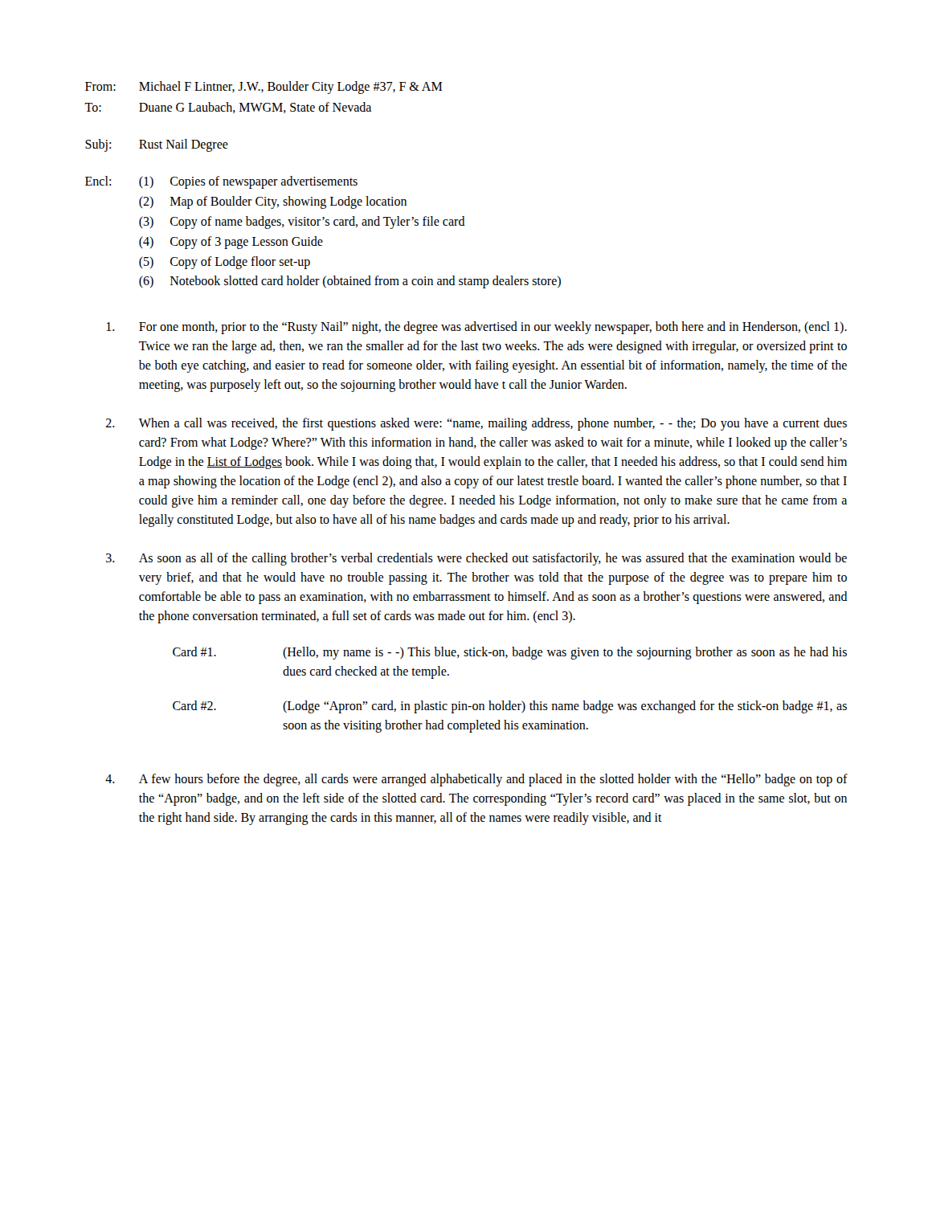From: Michael F Lintner, J.W., Boulder City Lodge #37, F & AM
To: Duane G Laubach, MWGM, State of Nevada
Subj: Rust Nail Degree
Encl:
(1) Copies of newspaper advertisements
(2) Map of Boulder City, showing Lodge location
(3) Copy of name badges, visitor’s card, and Tyler’s file card
(4) Copy of 3 page Lesson Guide
(5) Copy of Lodge floor set-up
(6) Notebook slotted card holder (obtained from a coin and stamp dealers store)
1.
For one month, prior to the “Rusty Nail” night, the degree was advertised in our weekly newspaper, both here and in Henderson, (encl 1). Twice we ran the large ad, then, we ran the smaller ad for the last two weeks. The ads were designed with irregular, or oversized print to be both eye catching, and easier to read for someone older, with failing eyesight. An essential bit of information, namely, the time of the meeting, was purposely left out, so the sojourning brother would have t call the Junior Warden.
2.
When a call was received, the first questions asked were: “name, mailing address, phone number, - - the; Do you have a current dues card? From what Lodge? Where?” With this information in hand, the caller was asked to wait for a minute, while I looked up the caller’s Lodge in the List of Lodges book. While I was doing that, I would explain to the caller, that I needed his address, so that I could send him a map showing the location of the Lodge (encl 2), and also a copy of our latest trestle board. I wanted the caller’s phone number, so that I could give him a reminder call, one day before the degree. I needed his Lodge information, not only to make sure that he came from a legally constituted Lodge, but also to have all of his name badges and cards made up and ready, prior to his arrival.
3.
As soon as all of the calling brother’s verbal credentials were checked out satisfactorily, he was assured that the examination would be very brief, and that he would have no trouble passing it. The brother was told that the purpose of the degree was to prepare him to comfortable be able to pass an examination, with no embarrassment to himself. And as soon as a brother’s questions were answered, and the phone conversation terminated, a full set of cards was made out for him. (encl 3).
Card #1. (Hello, my name is - -) This blue, stick-on, badge was given to the sojourning brother as soon as he had his dues card checked at the temple.
Card #2. (Lodge “Apron” card, in plastic pin-on holder) this name badge was exchanged for the stick-on badge #1, as soon as the visiting brother had completed his examination.
4.
A few hours before the degree, all cards were arranged alphabetically and placed in the slotted holder with the “Hello” badge on top of the “Apron” badge, and on the left side of the slotted card. The corresponding “Tyler’s record card” was placed in the same slot, but on the right hand side. By arranging the cards in this manner, all of the names were readily visible, and it